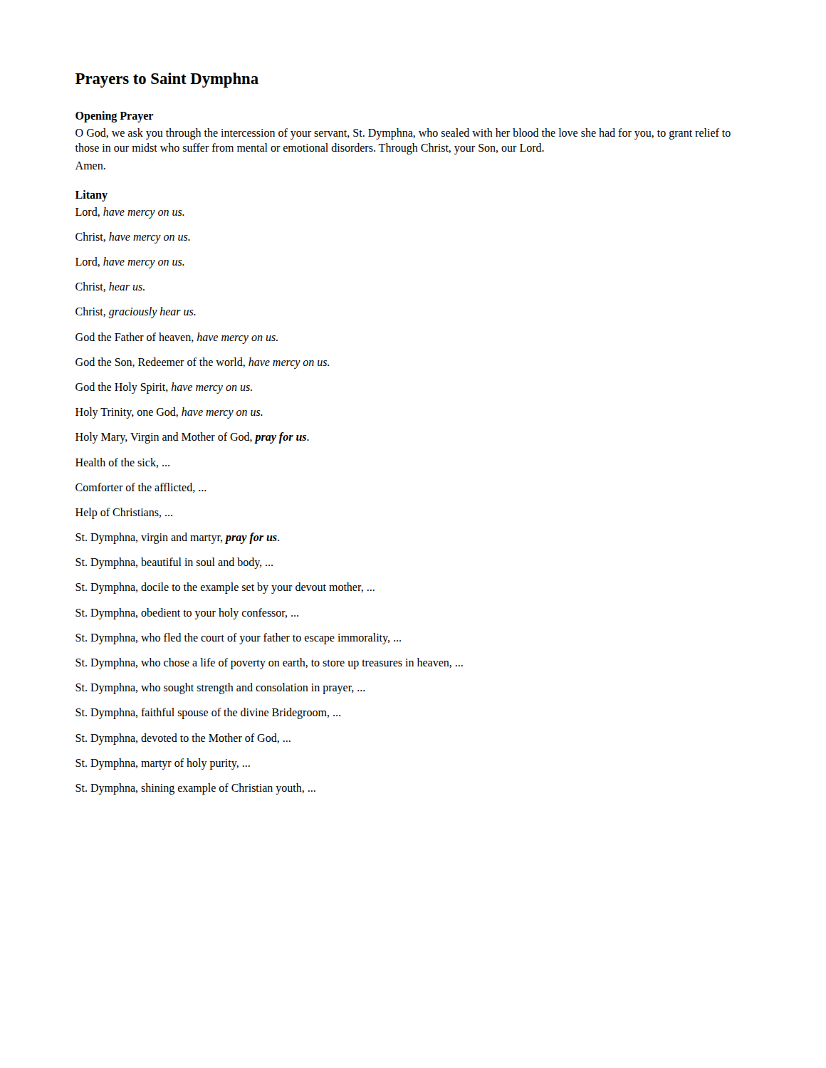Prayers to Saint Dymphna
Opening Prayer
O God, we ask you through the intercession of your servant, St. Dymphna, who sealed with her blood the love she had for you, to grant relief to those in our midst who suffer from mental or emotional disorders. Through Christ, your Son, our Lord.
Amen.
Litany
Lord, have mercy on us.
Christ, have mercy on us.
Lord, have mercy on us.
Christ, hear us.
Christ, graciously hear us.
God the Father of heaven, have mercy on us.
God the Son, Redeemer of the world, have mercy on us.
God the Holy Spirit, have mercy on us.
Holy Trinity, one God, have mercy on us.
Holy Mary, Virgin and Mother of God, pray for us.
Health of the sick, ...
Comforter of the afflicted, ...
Help of Christians, ...
St. Dymphna, virgin and martyr, pray for us.
St. Dymphna, beautiful in soul and body, ...
St. Dymphna, docile to the example set by your devout mother, ...
St. Dymphna, obedient to your holy confessor, ...
St. Dymphna, who fled the court of your father to escape immorality, ...
St. Dymphna, who chose a life of poverty on earth, to store up treasures in heaven, ...
St. Dymphna, who sought strength and consolation in prayer, ...
St. Dymphna, faithful spouse of the divine Bridegroom, ...
St. Dymphna, devoted to the Mother of God, ...
St. Dymphna, martyr of holy purity, ...
St. Dymphna, shining example of Christian youth, ...